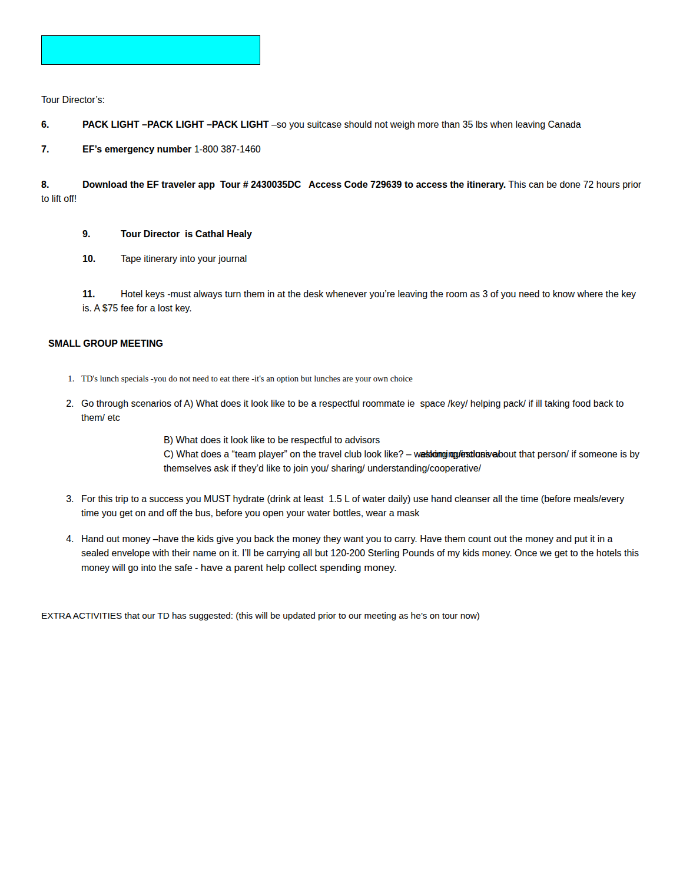Tour Director’s:
6. PACK LIGHT –PACK LIGHT –PACK LIGHT –so you suitcase should not weigh more than 35 lbs when leaving Canada
7. EF’s emergency number 1-800 387-1460
8. Download the EF traveler app Tour # 2430035DC Access Code 729639 to access the itinerary. This can be done 72 hours prior to lift off!
9. Tour Director is Cathal Healy
10. Tape itinerary into your journal
11. Hotel keys -must always turn them in at the desk whenever you’re leaving the room as 3 of you need to know where the key is. A $75 fee for a lost key.
SMALL GROUP MEETING
TD's lunch specials -you do not need to eat there -it's an option but lunches are your own choice
Go through scenarios of A) What does it look like to be a respectful roommate ie space /key/ helping pack/ if ill taking food back to them/ etc
B) What does it look like to be respectful to advisors
C) What does a “team player” on the travel club look like? – welcoming/inclusive/ asking questions about that person/ if someone is by themselves ask if they’d like to join you/ sharing/ understanding/cooperative/
For this trip to a success you MUST hydrate (drink at least 1.5 L of water daily) use hand cleanser all the time (before meals/every time you get on and off the bus, before you open your water bottles, wear a mask
Hand out money –have the kids give you back the money they want you to carry. Have them count out the money and put it in a sealed envelope with their name on it. I’ll be carrying all but 120-200 Sterling Pounds of my kids money. Once we get to the hotels this money will go into the safe - have a parent help collect spending money.
EXTRA ACTIVITIES that our TD has suggested: (this will be updated prior to our meeting as he’s on tour now)